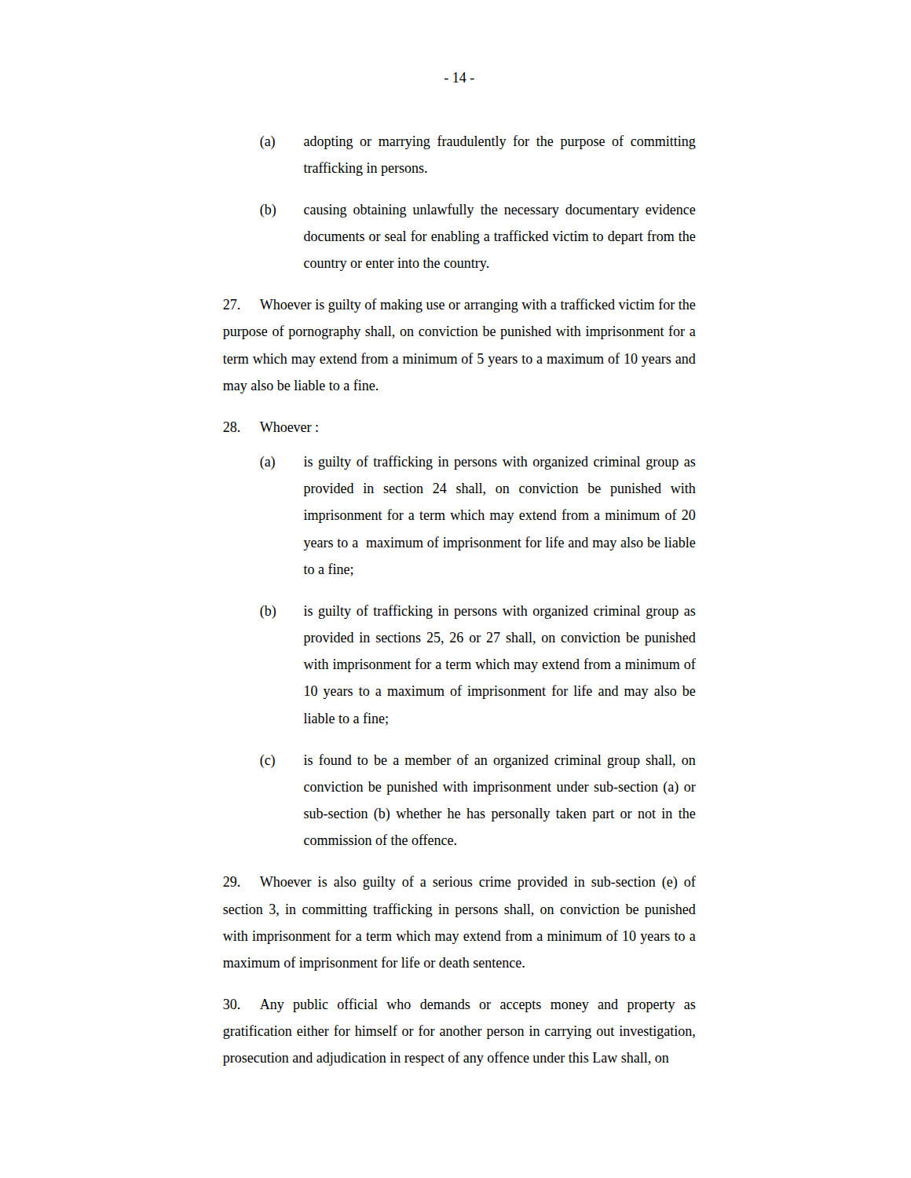- 14 -
(a) adopting or marrying fraudulently for the purpose of committing trafficking in persons.
(b) causing obtaining unlawfully the necessary documentary evidence documents or seal for enabling a trafficked victim to depart from the country or enter into the country.
27. Whoever is guilty of making use or arranging with a trafficked victim for the purpose of pornography shall, on conviction be punished with imprisonment for a term which may extend from a minimum of 5 years to a maximum of 10 years and may also be liable to a fine.
28. Whoever :
(a) is guilty of trafficking in persons with organized criminal group as provided in section 24 shall, on conviction be punished with imprisonment for a term which may extend from a minimum of 20 years to a maximum of imprisonment for life and may also be liable to a fine;
(b) is guilty of trafficking in persons with organized criminal group as provided in sections 25, 26 or 27 shall, on conviction be punished with imprisonment for a term which may extend from a minimum of 10 years to a maximum of imprisonment for life and may also be liable to a fine;
(c) is found to be a member of an organized criminal group shall, on conviction be punished with imprisonment under sub-section (a) or sub-section (b) whether he has personally taken part or not in the commission of the offence.
29. Whoever is also guilty of a serious crime provided in sub-section (e) of section 3, in committing trafficking in persons shall, on conviction be punished with imprisonment for a term which may extend from a minimum of 10 years to a maximum of imprisonment for life or death sentence.
30. Any public official who demands or accepts money and property as gratification either for himself or for another person in carrying out investigation, prosecution and adjudication in respect of any offence under this Law shall, on